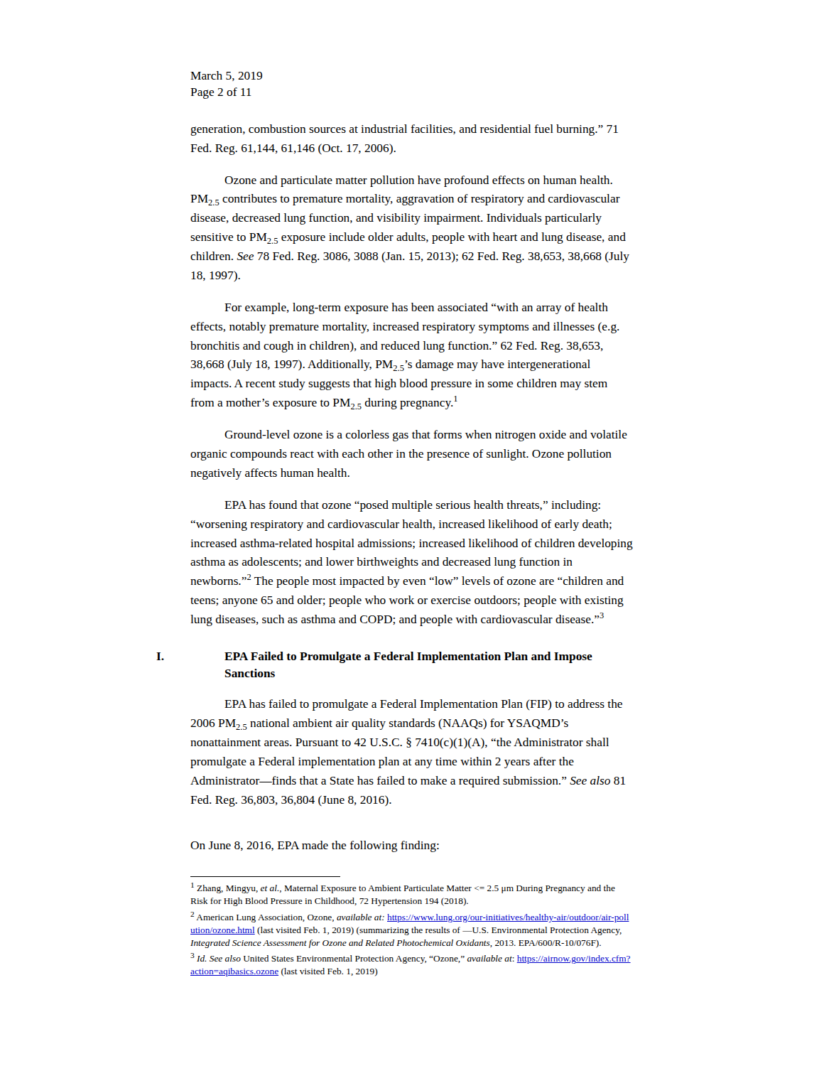March 5, 2019
Page 2 of 11
generation, combustion sources at industrial facilities, and residential fuel burning.” 71 Fed. Reg. 61,144, 61,146 (Oct. 17, 2006).
Ozone and particulate matter pollution have profound effects on human health. PM2.5 contributes to premature mortality, aggravation of respiratory and cardiovascular disease, decreased lung function, and visibility impairment. Individuals particularly sensitive to PM2.5 exposure include older adults, people with heart and lung disease, and children. See 78 Fed. Reg. 3086, 3088 (Jan. 15, 2013); 62 Fed. Reg. 38,653, 38,668 (July 18, 1997).
For example, long-term exposure has been associated “with an array of health effects, notably premature mortality, increased respiratory symptoms and illnesses (e.g. bronchitis and cough in children), and reduced lung function.” 62 Fed. Reg. 38,653, 38,668 (July 18, 1997). Additionally, PM2.5’s damage may have intergenerational impacts. A recent study suggests that high blood pressure in some children may stem from a mother’s exposure to PM2.5 during pregnancy.1
Ground-level ozone is a colorless gas that forms when nitrogen oxide and volatile organic compounds react with each other in the presence of sunlight. Ozone pollution negatively affects human health.
EPA has found that ozone “posed multiple serious health threats,” including: “worsening respiratory and cardiovascular health, increased likelihood of early death; increased asthma-related hospital admissions; increased likelihood of children developing asthma as adolescents; and lower birthweights and decreased lung function in newborns.”2 The people most impacted by even “low” levels of ozone are “children and teens; anyone 65 and older; people who work or exercise outdoors; people with existing lung diseases, such as asthma and COPD; and people with cardiovascular disease.”3
I. EPA Failed to Promulgate a Federal Implementation Plan and Impose Sanctions
EPA has failed to promulgate a Federal Implementation Plan (FIP) to address the 2006 PM2.5 national ambient air quality standards (NAAQs) for YSAQMD’s nonattainment areas. Pursuant to 42 U.S.C. § 7410(c)(1)(A), “the Administrator shall promulgate a Federal implementation plan at any time within 2 years after the Administrator—finds that a State has failed to make a required submission.” See also 81 Fed. Reg. 36,803, 36,804 (June 8, 2016).
On June 8, 2016, EPA made the following finding:
1 Zhang, Mingyu, et al., Maternal Exposure to Ambient Particulate Matter <= 2.5 μm During Pregnancy and the Risk for High Blood Pressure in Childhood, 72 Hypertension 194 (2018).
2 American Lung Association, Ozone, available at: https://www.lung.org/our-initiatives/healthy-air/outdoor/air-pollution/ozone.html (last visited Feb. 1, 2019) (summarizing the results of —U.S. Environmental Protection Agency, Integrated Science Assessment for Ozone and Related Photochemical Oxidants, 2013. EPA/600/R-10/076F).
3 Id. See also United States Environmental Protection Agency, “Ozone,” available at: https://airnow.gov/index.cfm?action=aqibasics.ozone (last visited Feb. 1, 2019)